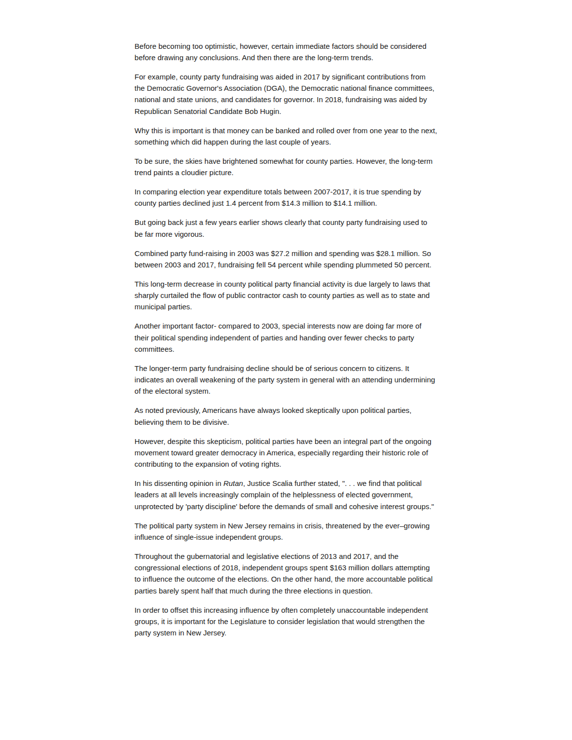Before becoming too optimistic, however, certain immediate factors should be considered before drawing any conclusions. And then there are the long-term trends.
For example, county party fundraising was aided in 2017 by significant contributions from the Democratic Governor's Association (DGA), the Democratic national finance committees, national and state unions, and candidates for governor. In 2018, fundraising was aided by Republican Senatorial Candidate Bob Hugin.
Why this is important is that money can be banked and rolled over from one year to the next, something which did happen during the last couple of years.
To be sure, the skies have brightened somewhat for county parties. However, the long-term trend paints a cloudier picture.
In comparing election year expenditure totals between 2007-2017, it is true spending by county parties declined just 1.4 percent from $14.3 million to $14.1 million.
But going back just a few years earlier shows clearly that county party fundraising used to be far more vigorous.
Combined party fund-raising in 2003 was $27.2 million and spending was $28.1 million. So between 2003 and 2017, fundraising fell 54 percent while spending plummeted 50 percent.
This long-term decrease in county political party financial activity is due largely to laws that sharply curtailed the flow of public contractor cash to county parties as well as to state and municipal parties.
Another important factor- compared to 2003, special interests now are doing far more of their political spending independent of parties and handing over fewer checks to party committees.
The longer-term party fundraising decline should be of serious concern to citizens. It indicates an overall weakening of the party system in general with an attending undermining of the electoral system.
As noted previously, Americans have always looked skeptically upon political parties, believing them to be divisive.
However, despite this skepticism, political parties have been an integral part of the ongoing movement toward greater democracy in America, especially regarding their historic role of contributing to the expansion of voting rights.
In his dissenting opinion in Rutan, Justice Scalia further stated, ". . . we find that political leaders at all levels increasingly complain of the helplessness of elected government, unprotected by 'party discipline' before the demands of small and cohesive interest groups."
The political party system in New Jersey remains in crisis, threatened by the ever–growing influence of single-issue independent groups.
Throughout the gubernatorial and legislative elections of 2013 and 2017, and the congressional elections of 2018, independent groups spent $163 million dollars attempting to influence the outcome of the elections. On the other hand, the more accountable political parties barely spent half that much during the three elections in question.
In order to offset this increasing influence by often completely unaccountable independent groups, it is important for the Legislature to consider legislation that would strengthen the party system in New Jersey.